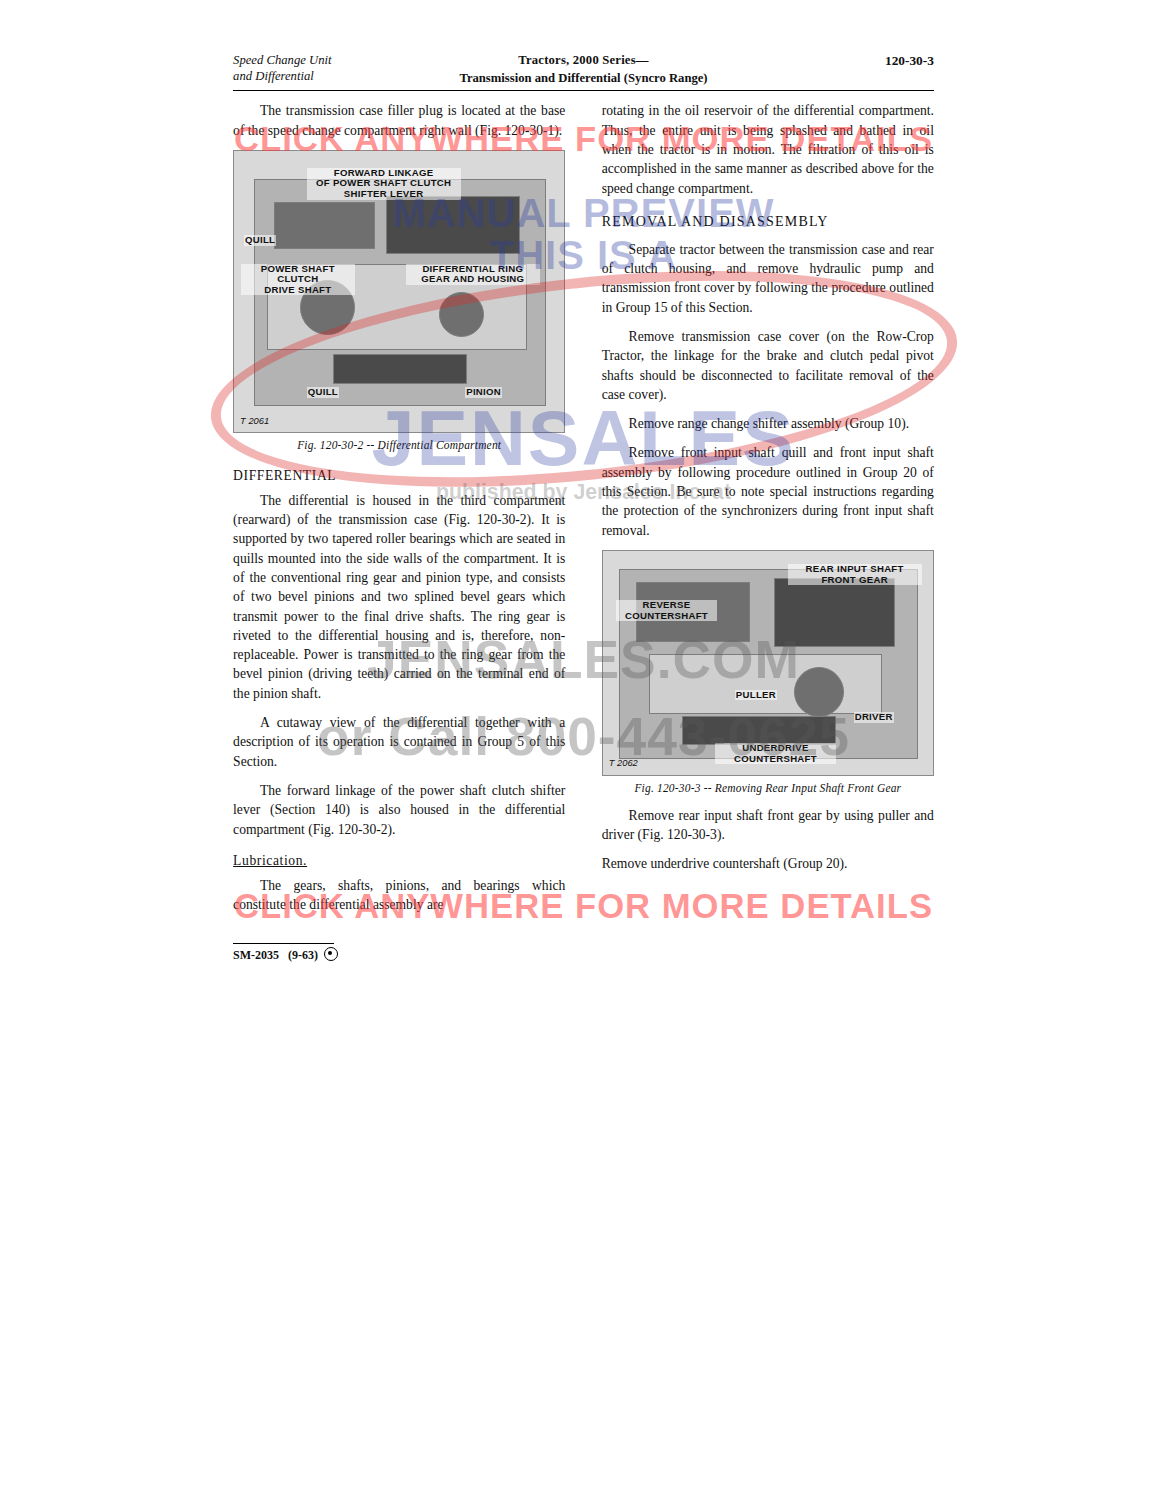Speed Change Unit
and Differential
Tractors, 2000 Series— Transmission and Differential (Syncro Range)
120-30-3
The transmission case filler plug is located at the base of the speed change compartment right wall (Fig. 120-30-1).
FORWARD LINKAGE
OF POWER SHAFT CLUTCH
SHIFTER LEVER
QUILL
POWER SHAFT CLUTCH
DRIVE SHAFT
DIFFERENTIAL RING
GEAR AND HOUSING
QUILL
PINION
T 2061
Fig. 120-30-2 -- Differential Compartment
DIFFERENTIAL
The differential is housed in the third compartment (rearward) of the transmission case (Fig. 120-30-2). It is supported by two tapered roller bearings which are seated in quills mounted into the side walls of the compartment. It is of the conventional ring gear and pinion type, and consists of two bevel pinions and two splined bevel gears which transmit power to the final drive shafts. The ring gear is riveted to the differential housing and is, therefore, non-replaceable. Power is transmitted to the ring gear from the bevel pinion (driving teeth) carried on the terminal end of the pinion shaft.
A cutaway view of the differential together with a description of its operation is contained in Group 5 of this Section.
The forward linkage of the power shaft clutch shifter lever (Section 140) is also housed in the differential compartment (Fig. 120-30-2).
Lubrication.
The gears, shafts, pinions, and bearings which constitute the differential assembly are
rotating in the oil reservoir of the differential compartment. Thus, the entire unit is being splashed and bathed in oil when the tractor is in motion. The filtration of this oil is accomplished in the same manner as described above for the speed change compartment.
REMOVAL AND DISASSEMBLY
Separate tractor between the transmission case and rear of clutch housing, and remove hydraulic pump and transmission front cover by following the procedure outlined in Group 15 of this Section.
Remove transmission case cover (on the Row-Crop Tractor, the linkage for the brake and clutch pedal pivot shafts should be disconnected to facilitate removal of the case cover).
Remove range change shifter assembly (Group 10).
Remove front input shaft quill and front input shaft assembly by following procedure outlined in Group 20 of this Section. Be sure to note special instructions regarding the protection of the synchronizers during front input shaft removal.
REAR INPUT SHAFT
FRONT GEAR
REVERSE
COUNTERSHAFT
PULLER
DRIVER
UNDERDRIVE
COUNTERSHAFT
T 2062
Fig. 120-30-3 -- Removing Rear Input Shaft Front Gear
Remove rear input shaft front gear by using puller and driver (Fig. 120-30-3).
Remove underdrive countershaft (Group 20).
SM-2035 (9-63)
CLICK ANYWHERE FOR MORE DETAILS
MANUAL PREVIEW
THIS IS A
JENSALES
published by Jensales Inc. at
JENSALES.COM
or Call 800-443-0625
CLICK ANYWHERE FOR MORE DETAILS